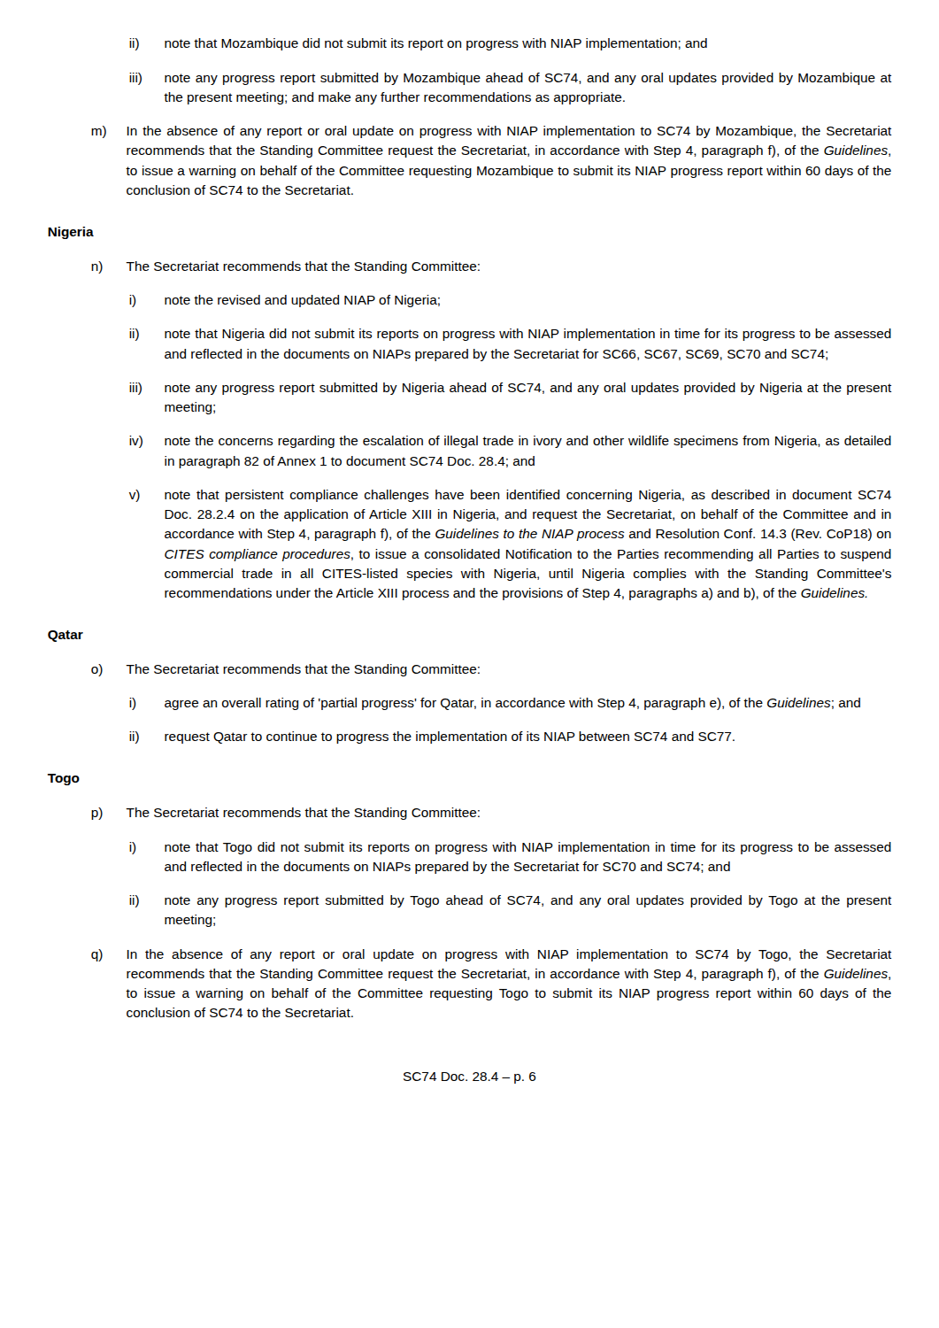ii)
note that Mozambique did not submit its report on progress with NIAP implementation; and
iii)
note any progress report submitted by Mozambique ahead of SC74, and any oral updates provided by Mozambique at the present meeting; and make any further recommendations as appropriate.
m)
In the absence of any report or oral update on progress with NIAP implementation to SC74 by Mozambique, the Secretariat recommends that the Standing Committee request the Secretariat, in accordance with Step 4, paragraph f), of the Guidelines, to issue a warning on behalf of the Committee requesting Mozambique to submit its NIAP progress report within 60 days of the conclusion of SC74 to the Secretariat.
Nigeria
n)
The Secretariat recommends that the Standing Committee:
i)
note the revised and updated NIAP of Nigeria;
ii)
note that Nigeria did not submit its reports on progress with NIAP implementation in time for its progress to be assessed and reflected in the documents on NIAPs prepared by the Secretariat for SC66, SC67, SC69, SC70 and SC74;
iii)
note any progress report submitted by Nigeria ahead of SC74, and any oral updates provided by Nigeria at the present meeting;
iv)
note the concerns regarding the escalation of illegal trade in ivory and other wildlife specimens from Nigeria, as detailed in paragraph 82 of Annex 1 to document SC74 Doc. 28.4; and
v)
note that persistent compliance challenges have been identified concerning Nigeria, as described in document SC74 Doc. 28.2.4 on the application of Article XIII in Nigeria, and request the Secretariat, on behalf of the Committee and in accordance with Step 4, paragraph f), of the Guidelines to the NIAP process and Resolution Conf. 14.3 (Rev. CoP18) on CITES compliance procedures, to issue a consolidated Notification to the Parties recommending all Parties to suspend commercial trade in all CITES-listed species with Nigeria, until Nigeria complies with the Standing Committee's recommendations under the Article XIII process and the provisions of Step 4, paragraphs a) and b), of the Guidelines.
Qatar
o)
The Secretariat recommends that the Standing Committee:
i)
agree an overall rating of 'partial progress' for Qatar, in accordance with Step 4, paragraph e), of the Guidelines; and
ii)
request Qatar to continue to progress the implementation of its NIAP between SC74 and SC77.
Togo
p)
The Secretariat recommends that the Standing Committee:
i)
note that Togo did not submit its reports on progress with NIAP implementation in time for its progress to be assessed and reflected in the documents on NIAPs prepared by the Secretariat for SC70 and SC74; and
ii)
note any progress report submitted by Togo ahead of SC74, and any oral updates provided by Togo at the present meeting;
q)
In the absence of any report or oral update on progress with NIAP implementation to SC74 by Togo, the Secretariat recommends that the Standing Committee request the Secretariat, in accordance with Step 4, paragraph f), of the Guidelines, to issue a warning on behalf of the Committee requesting Togo to submit its NIAP progress report within 60 days of the conclusion of SC74 to the Secretariat.
SC74 Doc. 28.4 – p. 6